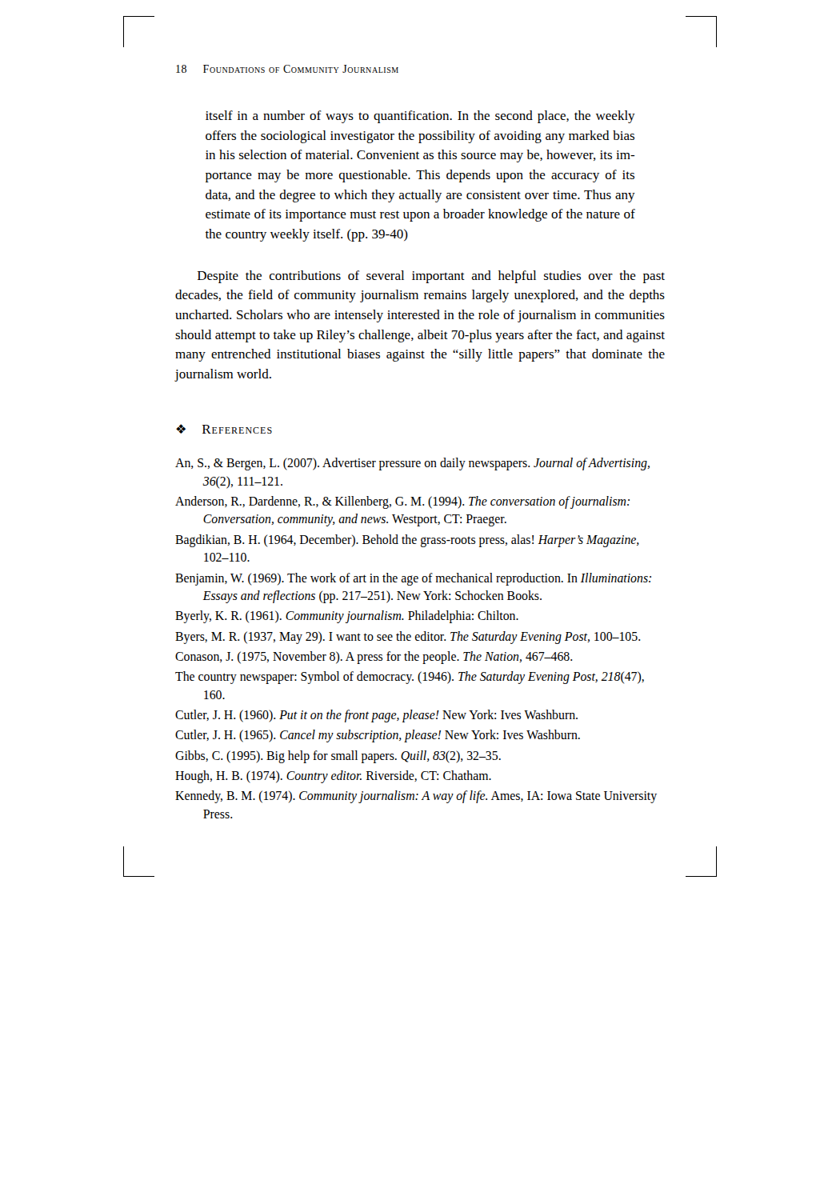18 Foundations of Community Journalism
itself in a number of ways to quantification. In the second place, the weekly offers the sociological investigator the possibility of avoiding any marked bias in his selection of material. Convenient as this source may be, however, its importance may be more questionable. This depends upon the accuracy of its data, and the degree to which they actually are consistent over time. Thus any estimate of its importance must rest upon a broader knowledge of the nature of the country weekly itself. (pp. 39-40)
Despite the contributions of several important and helpful studies over the past decades, the field of community journalism remains largely unexplored, and the depths uncharted. Scholars who are intensely interested in the role of journalism in communities should attempt to take up Riley’s challenge, albeit 70-plus years after the fact, and against many entrenched institutional biases against the “silly little papers” that dominate the journalism world.
❖References
An, S., & Bergen, L. (2007). Advertiser pressure on daily newspapers. Journal of Advertising, 36(2), 111–121.
Anderson, R., Dardenne, R., & Killenberg, G. M. (1994). The conversation of journalism: Conversation, community, and news. Westport, CT: Praeger.
Bagdikian, B. H. (1964, December). Behold the grass-roots press, alas! Harper’s Magazine, 102–110.
Benjamin, W. (1969). The work of art in the age of mechanical reproduction. In Illuminations: Essays and reflections (pp. 217–251). New York: Schocken Books.
Byerly, K. R. (1961). Community journalism. Philadelphia: Chilton.
Byers, M. R. (1937, May 29). I want to see the editor. The Saturday Evening Post, 100–105.
Conason, J. (1975, November 8). A press for the people. The Nation, 467–468.
The country newspaper: Symbol of democracy. (1946). The Saturday Evening Post, 218(47), 160.
Cutler, J. H. (1960). Put it on the front page, please! New York: Ives Washburn.
Cutler, J. H. (1965). Cancel my subscription, please! New York: Ives Washburn.
Gibbs, C. (1995). Big help for small papers. Quill, 83(2), 32–35.
Hough, H. B. (1974). Country editor. Riverside, CT: Chatham.
Kennedy, B. M. (1974). Community journalism: A way of life. Ames, IA: Iowa State University Press.